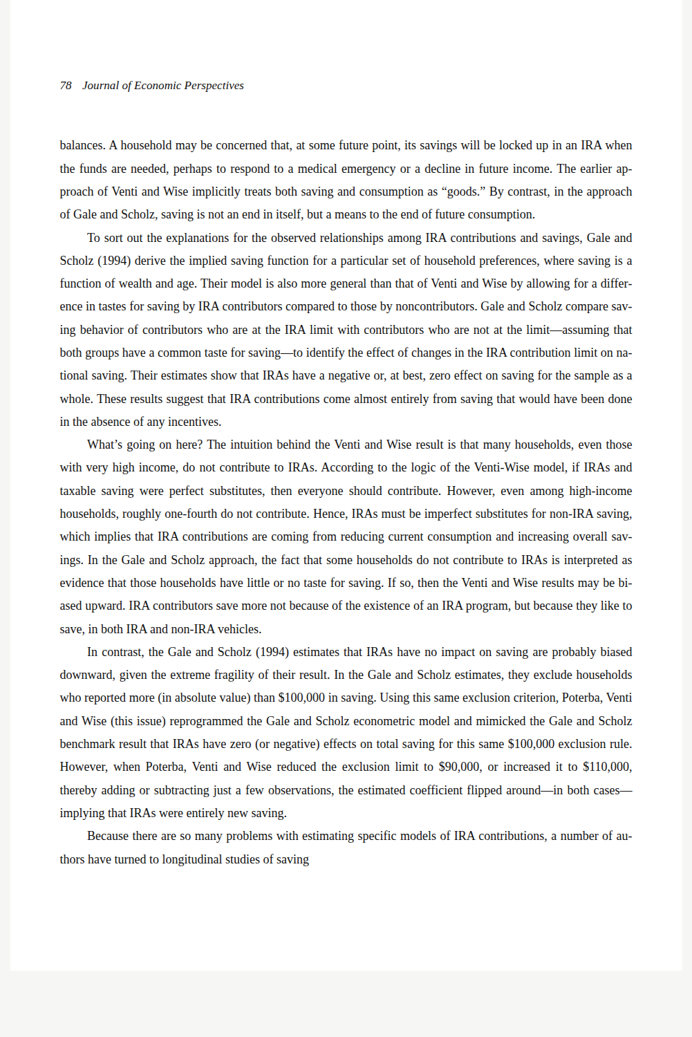78 Journal of Economic Perspectives
balances. A household may be concerned that, at some future point, its savings will be locked up in an IRA when the funds are needed, perhaps to respond to a medical emergency or a decline in future income. The earlier approach of Venti and Wise implicitly treats both saving and consumption as “goods.” By contrast, in the approach of Gale and Scholz, saving is not an end in itself, but a means to the end of future consumption.
To sort out the explanations for the observed relationships among IRA contributions and savings, Gale and Scholz (1994) derive the implied saving function for a particular set of household preferences, where saving is a function of wealth and age. Their model is also more general than that of Venti and Wise by allowing for a difference in tastes for saving by IRA contributors compared to those by noncontributors. Gale and Scholz compare saving behavior of contributors who are at the IRA limit with contributors who are not at the limit—assuming that both groups have a common taste for saving—to identify the effect of changes in the IRA contribution limit on national saving. Their estimates show that IRAs have a negative or, at best, zero effect on saving for the sample as a whole. These results suggest that IRA contributions come almost entirely from saving that would have been done in the absence of any incentives.
What’s going on here? The intuition behind the Venti and Wise result is that many households, even those with very high income, do not contribute to IRAs. According to the logic of the Venti-Wise model, if IRAs and taxable saving were perfect substitutes, then everyone should contribute. However, even among high-income households, roughly one-fourth do not contribute. Hence, IRAs must be imperfect substitutes for non-IRA saving, which implies that IRA contributions are coming from reducing current consumption and increasing overall savings. In the Gale and Scholz approach, the fact that some households do not contribute to IRAs is interpreted as evidence that those households have little or no taste for saving. If so, then the Venti and Wise results may be biased upward. IRA contributors save more not because of the existence of an IRA program, but because they like to save, in both IRA and non-IRA vehicles.
In contrast, the Gale and Scholz (1994) estimates that IRAs have no impact on saving are probably biased downward, given the extreme fragility of their result. In the Gale and Scholz estimates, they exclude households who reported more (in absolute value) than $100,000 in saving. Using this same exclusion criterion, Poterba, Venti and Wise (this issue) reprogrammed the Gale and Scholz econometric model and mimicked the Gale and Scholz benchmark result that IRAs have zero (or negative) effects on total saving for this same $100,000 exclusion rule. However, when Poterba, Venti and Wise reduced the exclusion limit to $90,000, or increased it to $110,000, thereby adding or subtracting just a few observations, the estimated coefficient flipped around—in both cases—implying that IRAs were entirely new saving.
Because there are so many problems with estimating specific models of IRA contributions, a number of authors have turned to longitudinal studies of saving